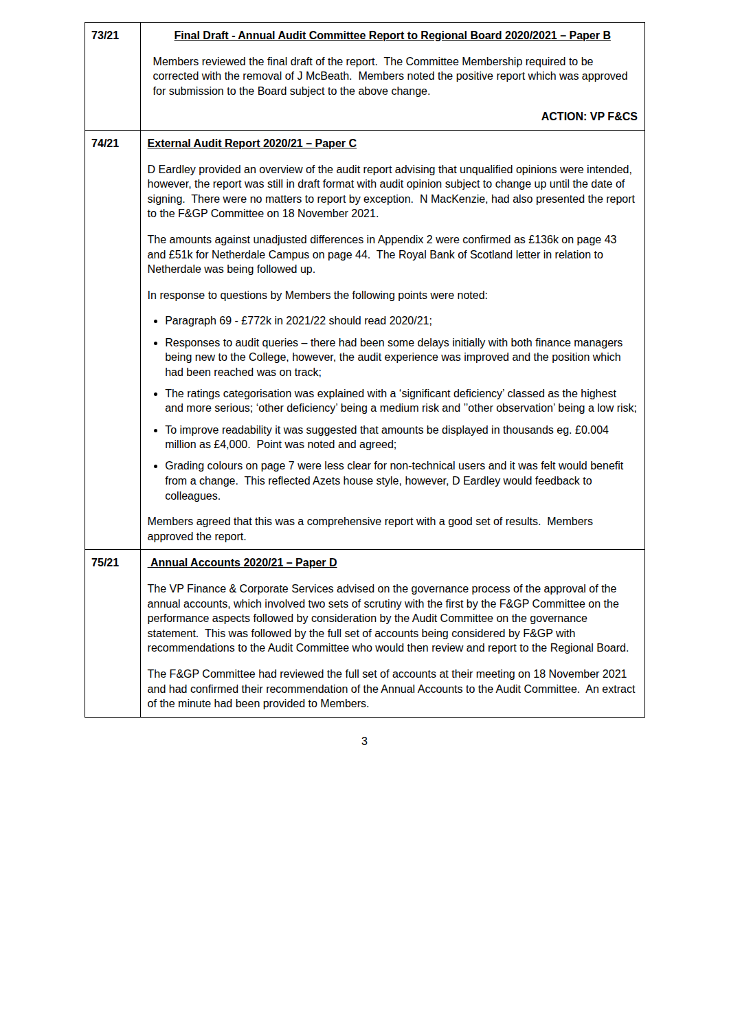| 73/21 | Final Draft - Annual Audit Committee Report to Regional Board 2020/2021 – Paper B Members reviewed the final draft of the report. The Committee Membership required to be corrected with the removal of J McBeath. Members noted the positive report which was approved for submission to the Board subject to the above change. ACTION: VP F&CS |
| 74/21 | External Audit Report 2020/21 – Paper C D Eardley provided an overview of the audit report advising that unqualified opinions were intended, however, the report was still in draft format with audit opinion subject to change up until the date of signing. There were no matters to report by exception. N MacKenzie, had also presented the report to the F&GP Committee on 18 November 2021. The amounts against unadjusted differences in Appendix 2 were confirmed as £136k on page 43 and £51k for Netherdale Campus on page 44. The Royal Bank of Scotland letter in relation to Netherdale was being followed up. In response to questions by Members the following points were noted: Paragraph 69 - £772k in 2021/22 should read 2020/21; Responses to audit queries – there had been some delays initially with both finance managers being new to the College, however, the audit experience was improved and the position which had been reached was on track; The ratings categorisation was explained with a ‘significant deficiency’ classed as the highest and more serious; ‘other deficiency’ being a medium risk and ’’other observation’ being a low risk; To improve readability it was suggested that amounts be displayed in thousands eg. £0.004 million as £4,000. Point was noted and agreed; Grading colours on page 7 were less clear for non-technical users and it was felt would benefit from a change. This reflected Azets house style, however, D Eardley would feedback to colleagues. Members agreed that this was a comprehensive report with a good set of results. Members approved the report. |
| 75/21 | Annual Accounts 2020/21 – Paper D The VP Finance & Corporate Services advised on the governance process of the approval of the annual accounts, which involved two sets of scrutiny with the first by the F&GP Committee on the performance aspects followed by consideration by the Audit Committee on the governance statement. This was followed by the full set of accounts being considered by F&GP with recommendations to the Audit Committee who would then review and report to the Regional Board. The F&GP Committee had reviewed the full set of accounts at their meeting on 18 November 2021 and had confirmed their recommendation of the Annual Accounts to the Audit Committee. An extract of the minute had been provided to Members. |
3